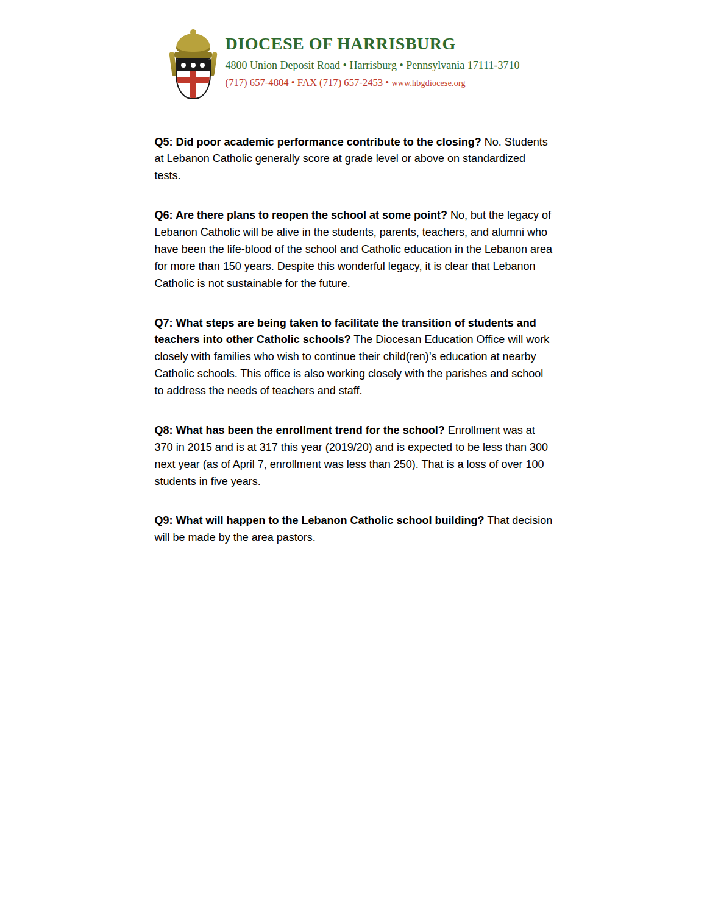DIOCESE OF HARRISBURG
4800 Union Deposit Road • Harrisburg • Pennsylvania 17111-3710
(717) 657-4804 • FAX (717) 657-2453 • www.hbgdiocese.org
Q5: Did poor academic performance contribute to the closing? No. Students at Lebanon Catholic generally score at grade level or above on standardized tests.
Q6: Are there plans to reopen the school at some point? No, but the legacy of Lebanon Catholic will be alive in the students, parents, teachers, and alumni who have been the life-blood of the school and Catholic education in the Lebanon area for more than 150 years. Despite this wonderful legacy, it is clear that Lebanon Catholic is not sustainable for the future.
Q7: What steps are being taken to facilitate the transition of students and teachers into other Catholic schools? The Diocesan Education Office will work closely with families who wish to continue their child(ren)’s education at nearby Catholic schools. This office is also working closely with the parishes and school to address the needs of teachers and staff.
Q8: What has been the enrollment trend for the school? Enrollment was at 370 in 2015 and is at 317 this year (2019/20) and is expected to be less than 300 next year (as of April 7, enrollment was less than 250). That is a loss of over 100 students in five years.
Q9: What will happen to the Lebanon Catholic school building? That decision will be made by the area pastors.